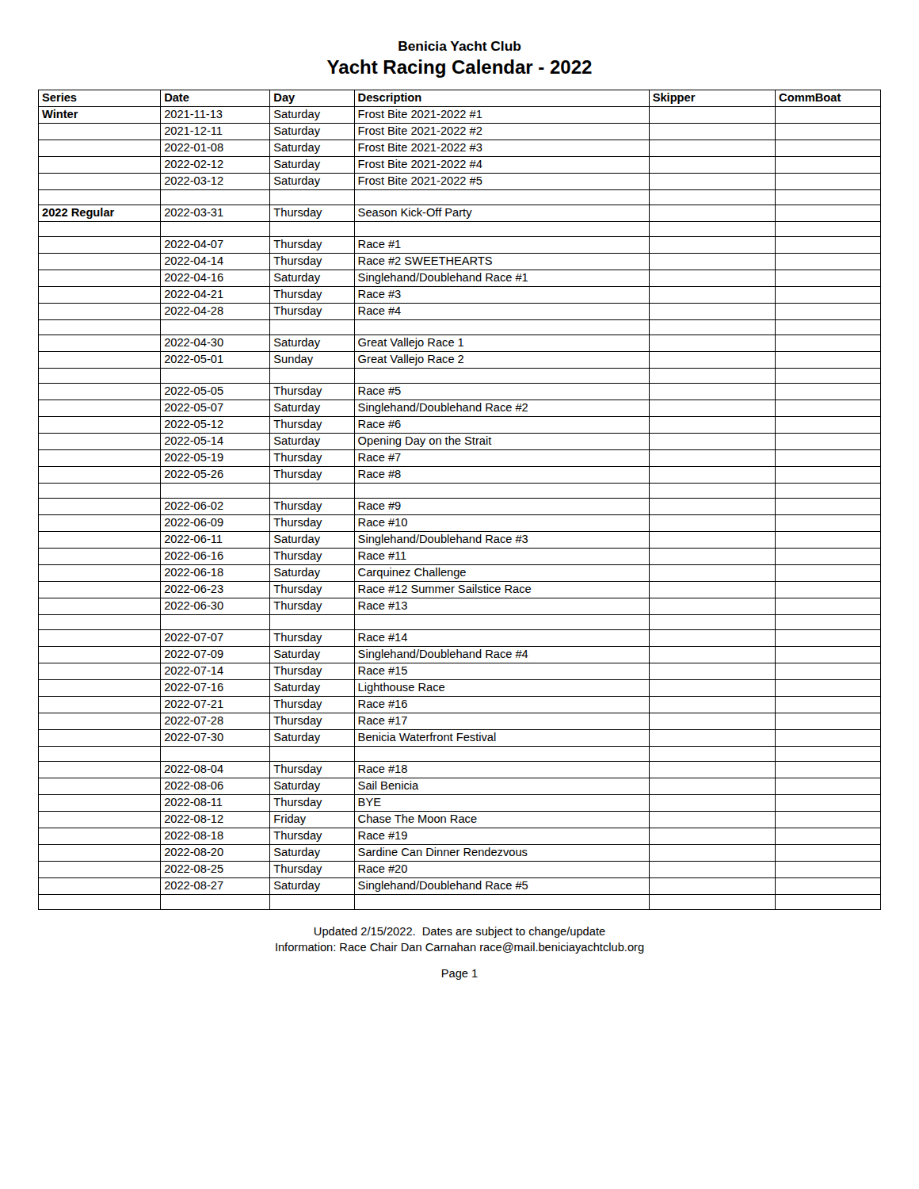Benicia Yacht Club
Yacht Racing Calendar - 2022
| Series | Date | Day | Description | Skipper | CommBoat |
| --- | --- | --- | --- | --- | --- |
| Winter | 2021-11-13 | Saturday | Frost Bite 2021-2022 #1 | | |
| | 2021-12-11 | Saturday | Frost Bite 2021-2022 #2 | | |
| | 2022-01-08 | Saturday | Frost Bite 2021-2022 #3 | | |
| | 2022-02-12 | Saturday | Frost Bite 2021-2022 #4 | | |
| | 2022-03-12 | Saturday | Frost Bite 2021-2022 #5 | | |
| 2022 Regular | 2022-03-31 | Thursday | Season Kick-Off Party | | |
| | 2022-04-07 | Thursday | Race #1 | | |
| | 2022-04-14 | Thursday | Race #2 SWEETHEARTS | | |
| | 2022-04-16 | Saturday | Singlehand/Doublehand Race #1 | | |
| | 2022-04-21 | Thursday | Race #3 | | |
| | 2022-04-28 | Thursday | Race #4 | | |
| | 2022-04-30 | Saturday | Great Vallejo Race 1 | | |
| | 2022-05-01 | Sunday | Great Vallejo Race 2 | | |
| | 2022-05-05 | Thursday | Race #5 | | |
| | 2022-05-07 | Saturday | Singlehand/Doublehand Race #2 | | |
| | 2022-05-12 | Thursday | Race #6 | | |
| | 2022-05-14 | Saturday | Opening Day on the Strait | | |
| | 2022-05-19 | Thursday | Race #7 | | |
| | 2022-05-26 | Thursday | Race #8 | | |
| | 2022-06-02 | Thursday | Race #9 | | |
| | 2022-06-09 | Thursday | Race #10 | | |
| | 2022-06-11 | Saturday | Singlehand/Doublehand Race #3 | | |
| | 2022-06-16 | Thursday | Race #11 | | |
| | 2022-06-18 | Saturday | Carquinez Challenge | | |
| | 2022-06-23 | Thursday | Race #12 Summer Sailstice Race | | |
| | 2022-06-30 | Thursday | Race #13 | | |
| | 2022-07-07 | Thursday | Race #14 | | |
| | 2022-07-09 | Saturday | Singlehand/Doublehand Race #4 | | |
| | 2022-07-14 | Thursday | Race #15 | | |
| | 2022-07-16 | Saturday | Lighthouse Race | | |
| | 2022-07-21 | Thursday | Race #16 | | |
| | 2022-07-28 | Thursday | Race #17 | | |
| | 2022-07-30 | Saturday | Benicia Waterfront Festival | | |
| | 2022-08-04 | Thursday | Race #18 | | |
| | 2022-08-06 | Saturday | Sail Benicia | | |
| | 2022-08-11 | Thursday | BYE | | |
| | 2022-08-12 | Friday | Chase The Moon Race | | |
| | 2022-08-18 | Thursday | Race #19 | | |
| | 2022-08-20 | Saturday | Sardine Can Dinner Rendezvous | | |
| | 2022-08-25 | Thursday | Race #20 | | |
| | 2022-08-27 | Saturday | Singlehand/Doublehand Race #5 | | |
Updated 2/15/2022. Dates are subject to change/update
Information: Race Chair Dan Carnahan race@mail.beniciayachtclub.org
Page 1